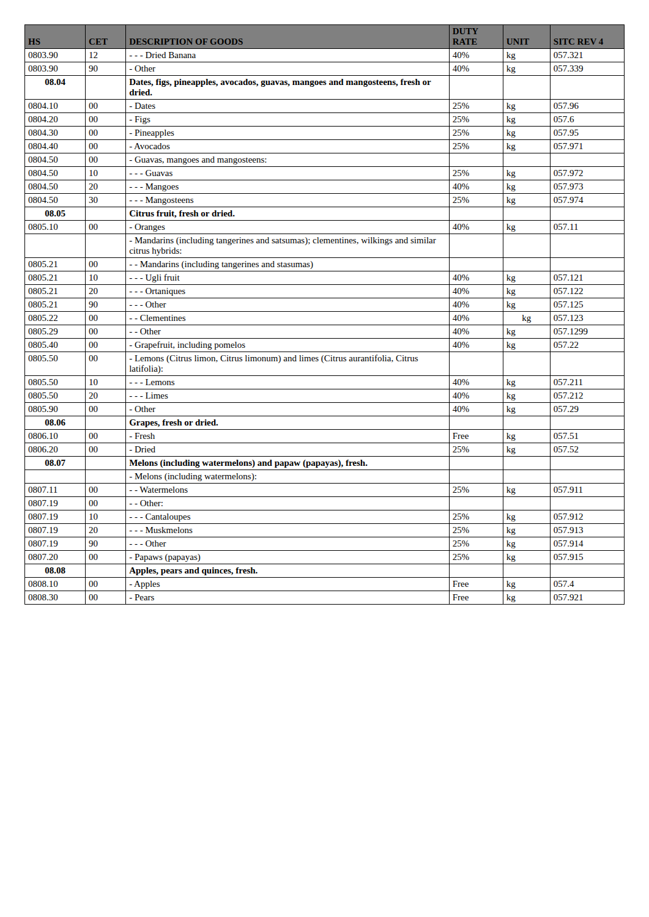| HS | CET | DESCRIPTION OF GOODS | DUTY RATE | UNIT | SITC REV 4 |
| --- | --- | --- | --- | --- | --- |
| 0803.90 | 12 | - - - Dried Banana | 40% | kg | 057.321 |
| 0803.90 | 90 | - Other | 40% | kg | 057.339 |
| 08.04 | | Dates, figs, pineapples, avocados, guavas, mangoes and mangosteens, fresh or dried. | | | |
| 0804.10 | 00 | - Dates | 25% | kg | 057.96 |
| 0804.20 | 00 | - Figs | 25% | kg | 057.6 |
| 0804.30 | 00 | - Pineapples | 25% | kg | 057.95 |
| 0804.40 | 00 | - Avocados | 25% | kg | 057.971 |
| 0804.50 | 00 | - Guavas, mangoes and mangosteens: | | | |
| 0804.50 | 10 | - - - Guavas | 25% | kg | 057.972 |
| 0804.50 | 20 | - - - Mangoes | 40% | kg | 057.973 |
| 0804.50 | 30 | - - - Mangosteens | 25% | kg | 057.974 |
| 08.05 | | Citrus fruit, fresh or dried. | | | |
| 0805.10 | 00 | - Oranges | 40% | kg | 057.11 |
| | | - Mandarins (including tangerines and satsumas); clementines, wilkings and similar citrus hybrids: | | | |
| 0805.21 | 00 | - - Mandarins (including tangerines and stasumas) | | | |
| 0805.21 | 10 | - - - Ugli fruit | 40% | kg | 057.121 |
| 0805.21 | 20 | - - - Ortaniques | 40% | kg | 057.122 |
| 0805.21 | 90 | - - - Other | 40% | kg | 057.125 |
| 0805.22 | 00 | - - Clementines | 40% | kg | 057.123 |
| 0805.29 | 00 | - - Other | 40% | kg | 057.1299 |
| 0805.40 | 00 | - Grapefruit, including pomelos | 40% | kg | 057.22 |
| 0805.50 | 00 | - Lemons (Citrus limon, Citrus limonum) and limes (Citrus aurantifolia, Citrus latifolia): | | | |
| 0805.50 | 10 | - - - Lemons | 40% | kg | 057.211 |
| 0805.50 | 20 | - - - Limes | 40% | kg | 057.212 |
| 0805.90 | 00 | - Other | 40% | kg | 057.29 |
| 08.06 | | Grapes, fresh or dried. | | | |
| 0806.10 | 00 | - Fresh | Free | kg | 057.51 |
| 0806.20 | 00 | - Dried | 25% | kg | 057.52 |
| 08.07 | | Melons (including watermelons) and papaw (papayas), fresh. | | | |
| | | - Melons (including watermelons): | | | |
| 0807.11 | 00 | - - Watermelons | 25% | kg | 057.911 |
| 0807.19 | 00 | - - Other: | | | |
| 0807.19 | 10 | - - - Cantaloupes | 25% | kg | 057.912 |
| 0807.19 | 20 | - - - Muskmelons | 25% | kg | 057.913 |
| 0807.19 | 90 | - - - Other | 25% | kg | 057.914 |
| 0807.20 | 00 | - Papaws (papayas) | 25% | kg | 057.915 |
| 08.08 | | Apples, pears and quinces, fresh. | | | |
| 0808.10 | 00 | - Apples | Free | kg | 057.4 |
| 0808.30 | 00 | - Pears | Free | kg | 057.921 |